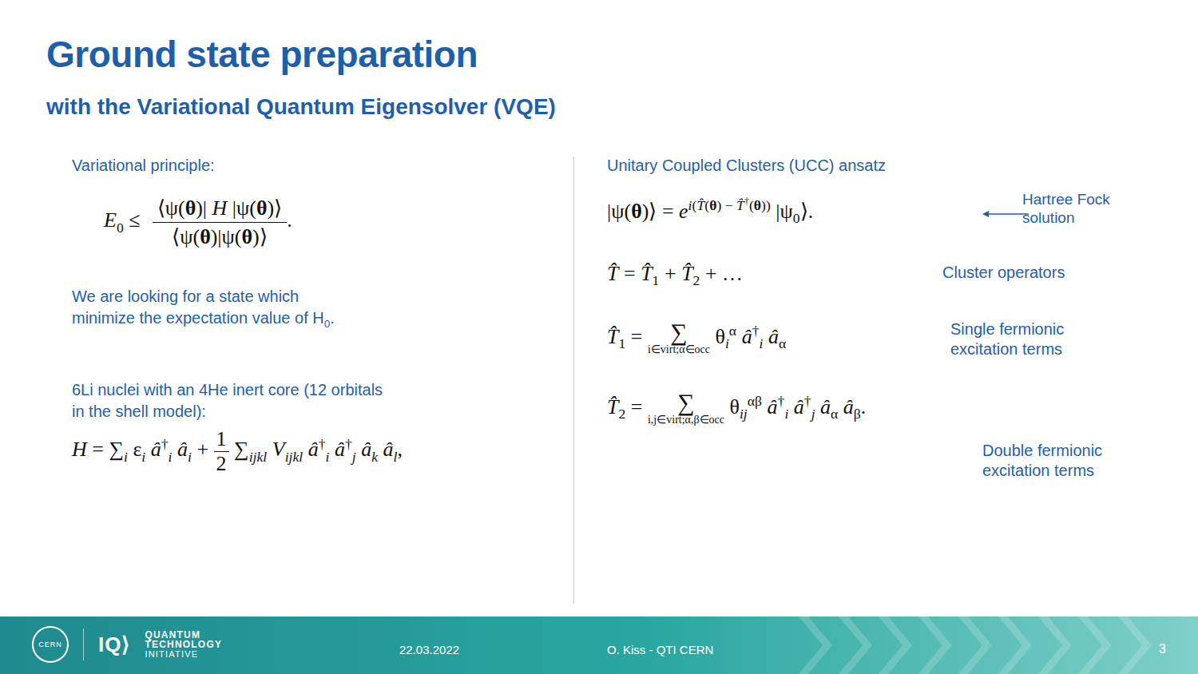Ground state preparation
with the Variational Quantum Eigensolver (VQE)
Variational principle:
E0 ≤   ⟨ψ(θ)| H |ψ(θ)⟩ ⟨ψ(θ)|ψ(θ)⟩ .
We are looking for a state which
minimize the expectation value of H0.
6Li nuclei with an 4He inert core (12 orbitals
in the shell model):
H = ∑i εi â†i âi + 1 2 ∑ijkl Vijkl â†i â†j âk âl,
Unitary Coupled Clusters (UCC) ansatz
|ψ(θ)⟩ = ei(T̂(θ) − T̂†(θ)) |ψ0⟩.
Hartree Fock
solution
T̂ = T̂1 + T̂2 + …
Cluster operators
T̂1 = ∑ i∈virt;α∈occ θiα â†i âα
Single fermionic
excitation terms
T̂2 = ∑ i,j∈virt;α,β∈occ θijαβ â†i â†j âα âβ.
Double fermionic
excitation terms
CERN
IQ⟩
QUANTUM TECHNOLOGY INITIATIVE
22.03.2022
O. Kiss - QTI CERN
3